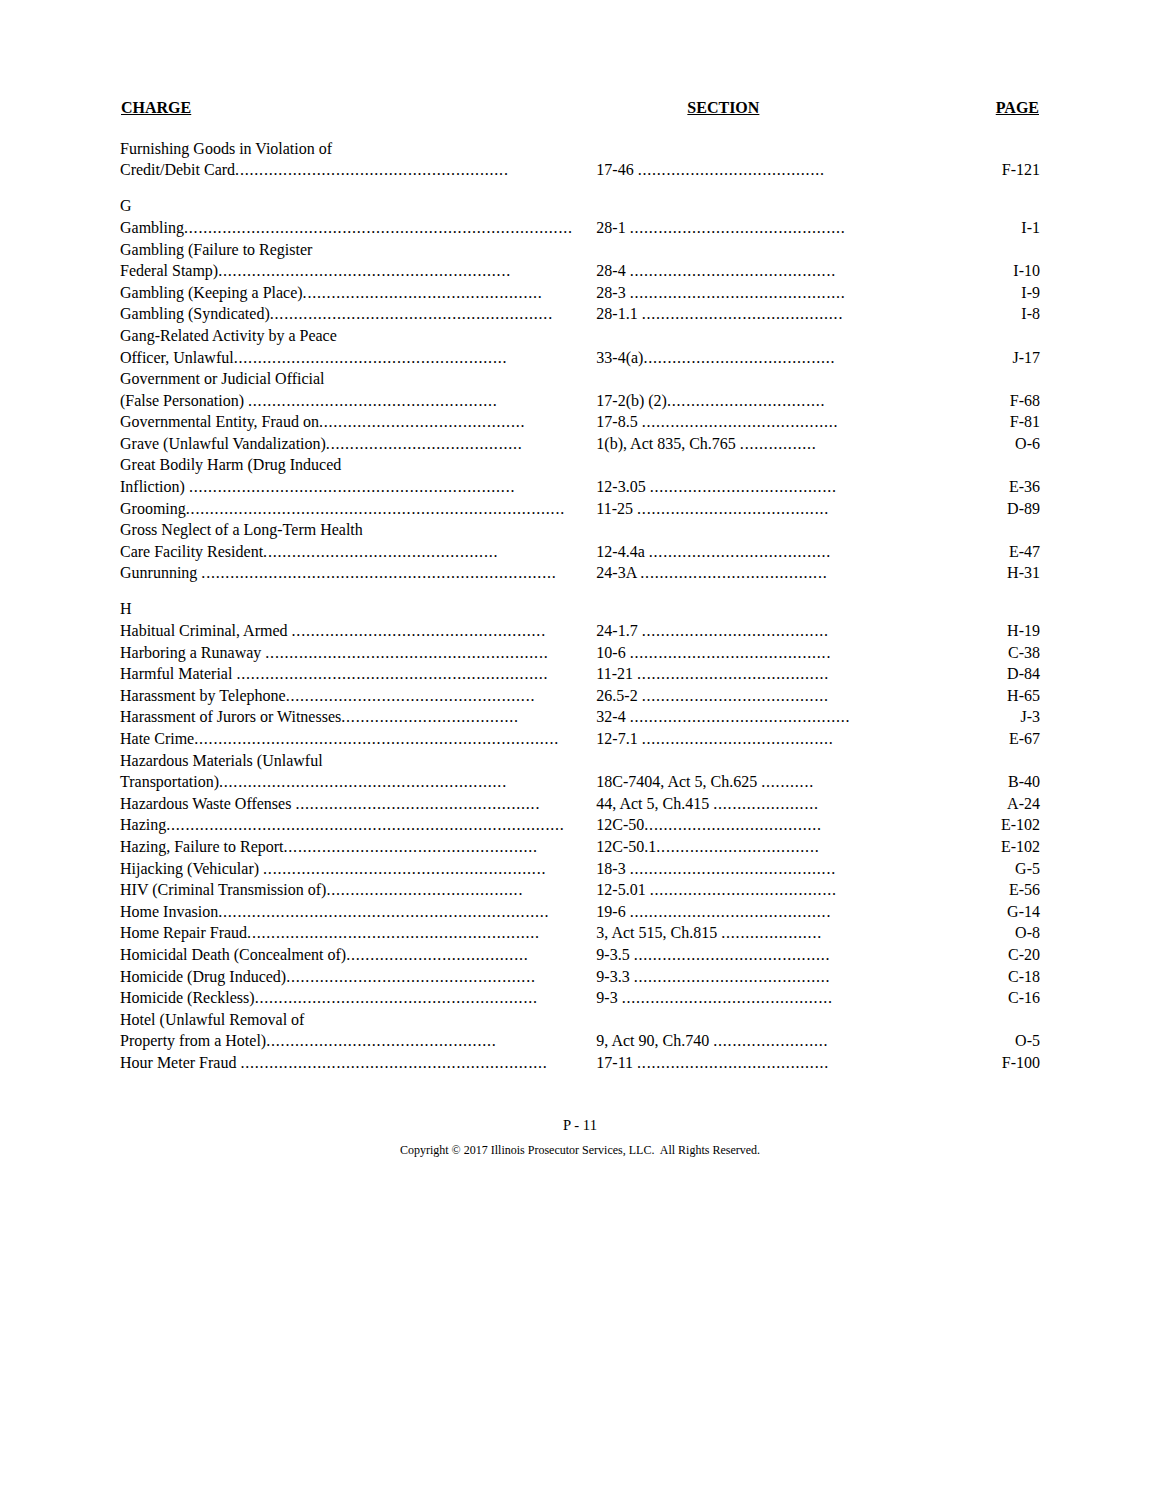| CHARGE | SECTION | PAGE |
| --- | --- | --- |
| Furnishing Goods in Violation of | | |
| Credit/Debit Card ......................................................... | 17-46 ....................................... | F-121 |
| G | | |
| Gambling ................................................................................. | 28-1 ............................................. | I-1 |
| Gambling (Failure to Register | | |
| Federal Stamp) ............................................................. | 28-4 ........................................... | I-10 |
| Gambling (Keeping a Place) .................................................. | 28-3 ............................................. | I-9 |
| Gambling (Syndicated) ........................................................... | 28-1.1 .......................................... | I-8 |
| Gang-Related Activity by a Peace | | |
| Officer, Unlawful ......................................................... | 33-4(a) ........................................ | J-17 |
| Government or Judicial Official | | |
| (False Personation) .................................................... | 17-2(b) (2) ................................. | F-68 |
| Governmental Entity, Fraud on ........................................... | 17-8.5 ......................................... | F-81 |
| Grave (Unlawful Vandalization) ......................................... | 1(b), Act 835, Ch.765 ................ | O-6 |
| Great Bodily Harm (Drug Induced | | |
| Infliction) .................................................................... | 12-3.05 ....................................... | E-36 |
| Grooming ............................................................................... | 11-25 ........................................ | D-89 |
| Gross Neglect of a Long-Term Health | | |
| Care Facility Resident ................................................. | 12-4.4a ...................................... | E-47 |
| Gunrunning .......................................................................... | 24-3A ....................................... | H-31 |
| H | | |
| Habitual Criminal, Armed ..................................................... | 24-1.7 ....................................... | H-19 |
| Harboring a Runaway ........................................................... | 10-6 .......................................... | C-38 |
| Harmful Material ................................................................. | 11-21 ........................................ | D-84 |
| Harassment by Telephone .................................................... | 26.5-2 ....................................... | H-65 |
| Harassment of Jurors or Witnesses ..................................... | 32-4 .............................................. | J-3 |
| Hate Crime ............................................................................ | 12-7.1 ........................................ | E-67 |
| Hazardous Materials (Unlawful | | |
| Transportation) ............................................................ | 18C-7404, Act 5, Ch.625 ........... | B-40 |
| Hazardous Waste Offenses ................................................... | 44, Act 5, Ch.415 ...................... | A-24 |
| Hazing ................................................................................... | 12C-50 ..................................... | E-102 |
| Hazing, Failure to Report ..................................................... | 12C-50.1 .................................. | E-102 |
| Hijacking (Vehicular) ........................................................... | 18-3 ........................................... | G-5 |
| HIV (Criminal Transmission of) ......................................... | 12-5.01 ....................................... | E-56 |
| Home Invasion ..................................................................... | 19-6 .......................................... | G-14 |
| Home Repair Fraud ............................................................. | 3, Act 515, Ch.815 ..................... | O-8 |
| Homicidal Death (Concealment of) ...................................... | 9-3.5 ......................................... | C-20 |
| Homicide (Drug Induced) .................................................... | 9-3.3 ......................................... | C-18 |
| Homicide (Reckless) ........................................................... | 9-3 ............................................ | C-16 |
| Hotel (Unlawful Removal of | | |
| Property from a Hotel) ................................................ | 9, Act 90, Ch.740 ........................ | O-5 |
| Hour Meter Fraud ................................................................ | 17-11 ........................................ | F-100 |
P - 11
Copyright © 2017 Illinois Prosecutor Services, LLC. All Rights Reserved.